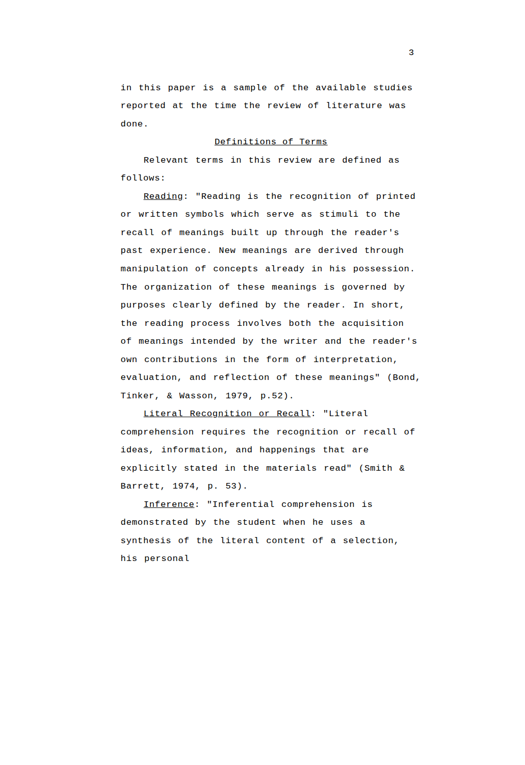3
in this paper is a sample of the available studies reported at the time the review of literature was done.
Definitions of Terms
Relevant terms in this review are defined as follows:
Reading: "Reading is the recognition of printed or written symbols which serve as stimuli to the recall of meanings built up through the reader's past experience. New meanings are derived through manipulation of concepts already in his possession. The organization of these meanings is governed by purposes clearly defined by the reader. In short, the reading process involves both the acquisition of meanings intended by the writer and the reader's own contributions in the form of interpretation, evaluation, and reflection of these meanings" (Bond, Tinker, & Wasson, 1979, p.52).
Literal Recognition or Recall: "Literal comprehension requires the recognition or recall of ideas, information, and happenings that are explicitly stated in the materials read" (Smith & Barrett, 1974, p. 53).
Inference: "Inferential comprehension is demonstrated by the student when he uses a synthesis of the literal content of a selection, his personal